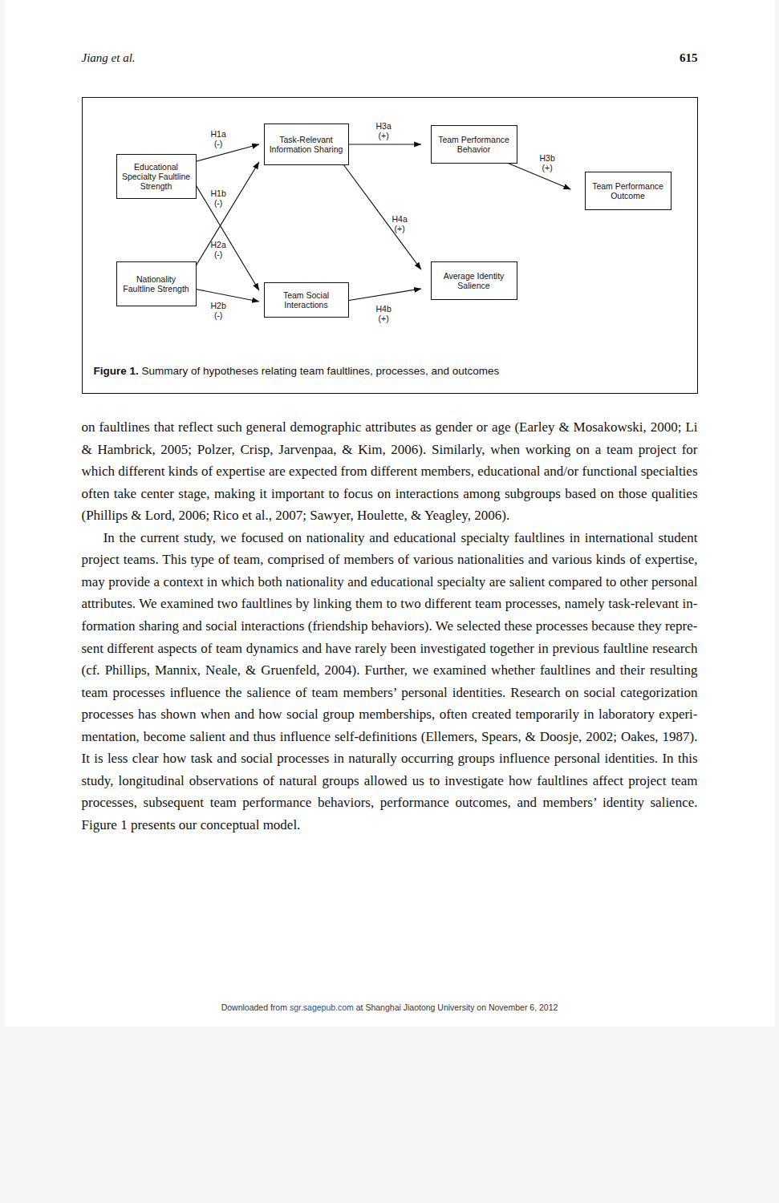Jiang et al. 615
Educational Specialty Faultline Strength
Nationality Faultline Strength
Task-Relevant Information Sharing
Team Social Interactions
Team Performance Behavior
Average Identity Salience
Team Performance Outcome
H1a
(-)
H1b
(-)
H2a
(-)
H2b
(-)
H3a
(+)
H3b
(+)
H4a
(+)
H4b
(+)
Figure 1. Summary of hypotheses relating team faultlines, processes, and outcomes
on faultlines that reflect such general demographic attributes as gender or age (Earley & Mosakowski, 2000; Li & Hambrick, 2005; Polzer, Crisp, Jarvenpaa, & Kim, 2006). Similarly, when working on a team project for which different kinds of expertise are expected from different members, educational and/or functional specialties often take center stage, making it important to focus on interactions among subgroups based on those qualities (Phillips & Lord, 2006; Rico et al., 2007; Sawyer, Houlette, & Yeagley, 2006).
In the current study, we focused on nationality and educational specialty faultlines in international student project teams. This type of team, comprised of members of various nationalities and various kinds of expertise, may provide a context in which both nationality and educational specialty are salient compared to other personal attributes. We examined two faultlines by linking them to two different team processes, namely task-relevant information sharing and social interactions (friendship behaviors). We selected these processes because they represent different aspects of team dynamics and have rarely been investigated together in previous faultline research (cf. Phillips, Mannix, Neale, & Gruenfeld, 2004). Further, we examined whether faultlines and their resulting team processes influence the salience of team members’ personal identities. Research on social categorization processes has shown when and how social group memberships, often created temporarily in laboratory experimentation, become salient and thus influence self-definitions (Ellemers, Spears, & Doosje, 2002; Oakes, 1987). It is less clear how task and social processes in naturally occurring groups influence personal identities. In this study, longitudinal observations of natural groups allowed us to investigate how faultlines affect project team processes, subsequent team performance behaviors, performance outcomes, and members’ identity salience. Figure 1 presents our conceptual model.
Downloaded from sgr.sagepub.com at Shanghai Jiaotong University on November 6, 2012